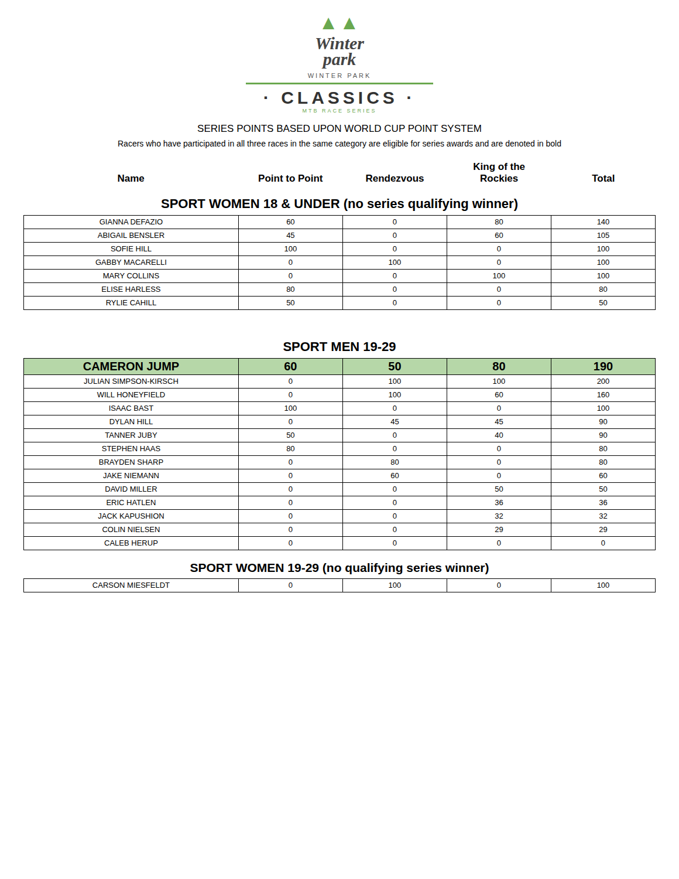▲▲
Winter
park
WINTER PARK
· CLASSICS ·
MTB RACE SERIES
SERIES POINTS BASED UPON WORLD CUP POINT SYSTEM
Racers who have participated in all three races in the same category are eligible for series awards and are denoted in bold
| Name | Point to Point | Rendezvous | King of the Rockies | Total |
SPORT WOMEN 18 & UNDER (no series qualifying winner)
| GIANNA DEFAZIO | 60 | 0 | 80 | 140 |
| ABIGAIL BENSLER | 45 | 0 | 60 | 105 |
| SOFIE HILL | 100 | 0 | 0 | 100 |
| GABBY MACARELLI | 0 | 100 | 0 | 100 |
| MARY COLLINS | 0 | 0 | 100 | 100 |
| ELISE HARLESS | 80 | 0 | 0 | 80 |
| RYLIE CAHILL | 50 | 0 | 0 | 50 |
SPORT MEN 19-29
| CAMERON JUMP | 60 | 50 | 80 | 190 |
| JULIAN SIMPSON-KIRSCH | 0 | 100 | 100 | 200 |
| WILL HONEYFIELD | 0 | 100 | 60 | 160 |
| ISAAC BAST | 100 | 0 | 0 | 100 |
| DYLAN HILL | 0 | 45 | 45 | 90 |
| TANNER JUBY | 50 | 0 | 40 | 90 |
| STEPHEN HAAS | 80 | 0 | 0 | 80 |
| BRAYDEN SHARP | 0 | 80 | 0 | 80 |
| JAKE NIEMANN | 0 | 60 | 0 | 60 |
| DAVID MILLER | 0 | 0 | 50 | 50 |
| ERIC HATLEN | 0 | 0 | 36 | 36 |
| JACK KAPUSHION | 0 | 0 | 32 | 32 |
| COLIN NIELSEN | 0 | 0 | 29 | 29 |
| CALEB HERUP | 0 | 0 | 0 | 0 |
SPORT WOMEN 19-29 (no qualifying series winner)
| CARSON MIESFELDT | 0 | 100 | 0 | 100 |